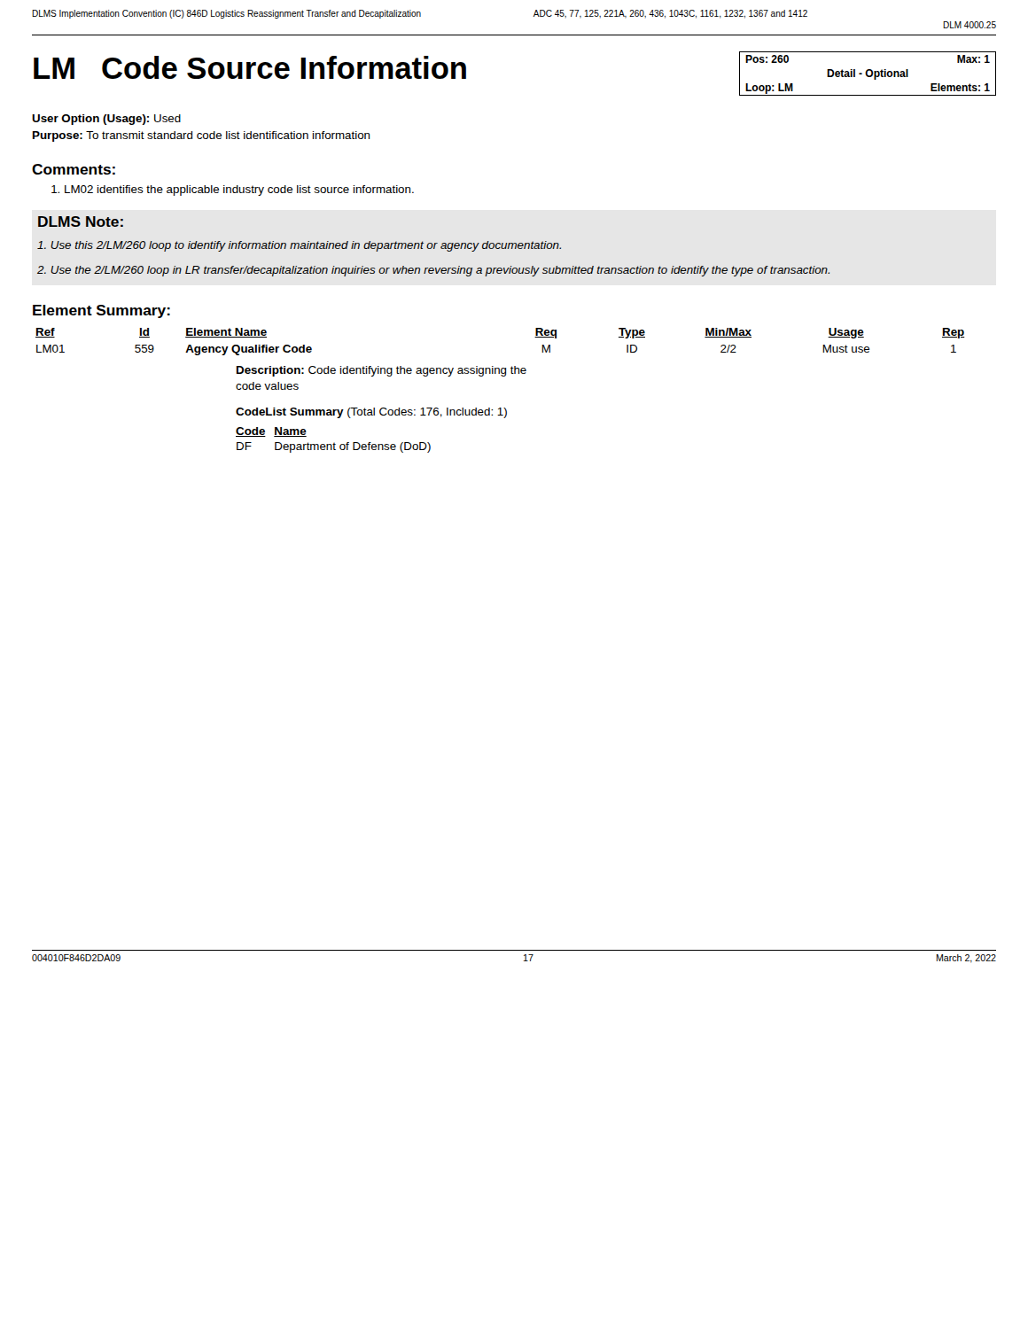DLMS Implementation Convention (IC) 846D Logistics Reassignment Transfer and Decapitalization
ADC 45, 77, 125, 221A, 260, 436, 1043C, 1161, 1232, 1367 and 1412
DLM 4000.25
LMCode Source Information
Pos: 260 Max: 1
Detail - Optional
Loop: LM Elements: 1
User Option (Usage): Used
Purpose: To transmit standard code list identification information
Comments:
LM02 identifies the applicable industry code list source information.
DLMS Note:
1. Use this 2/LM/260 loop to identify information maintained in department or agency documentation.
2. Use the 2/LM/260 loop in LR transfer/decapitalization inquiries or when reversing a previously submitted transaction to identify the type of transaction.
Element Summary:
| Ref | Id | Element Name | Req | Type | Min/Max | Usage | Rep |
| --- | --- | --- | --- | --- | --- | --- | --- |
| LM01 | 559 | Agency Qualifier Code | M | ID | 2/2 | Must use | 1 |
Description: Code identifying the agency assigning the code values
CodeList Summary (Total Codes: 176, Included: 1)
| Code | Name |
| --- | --- |
| DF | Department of Defense (DoD) |
004010F846D2DA09
17
March 2, 2022